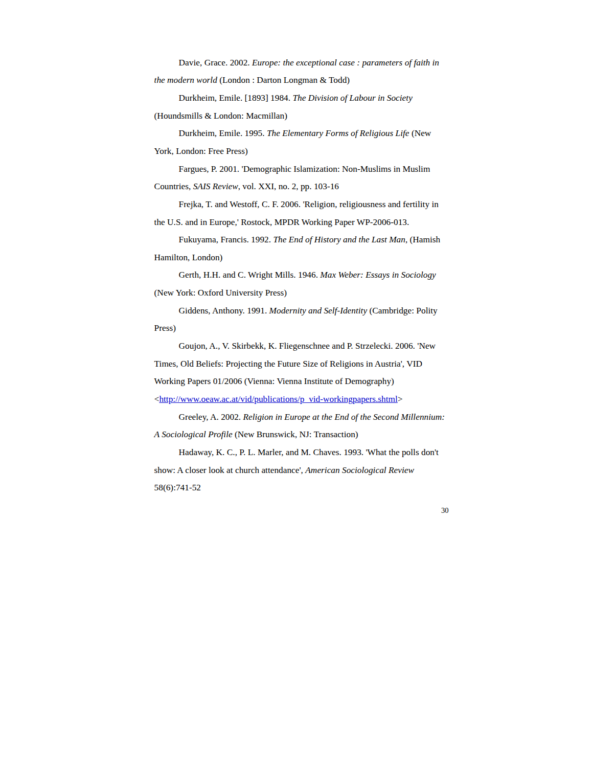Davie, Grace. 2002. Europe: the exceptional case : parameters of faith in the modern world (London : Darton Longman & Todd)
Durkheim, Emile. [1893] 1984. The Division of Labour in Society (Houndsmills & London: Macmillan)
Durkheim, Emile. 1995. The Elementary Forms of Religious Life (New York, London: Free Press)
Fargues, P. 2001. 'Demographic Islamization: Non-Muslims in Muslim Countries, SAIS Review, vol. XXI, no. 2, pp. 103-16
Frejka, T. and Westoff, C. F. 2006. 'Religion, religiousness and fertility in the U.S. and in Europe,' Rostock, MPDR Working Paper WP-2006-013.
Fukuyama, Francis. 1992. The End of History and the Last Man, (Hamish Hamilton, London)
Gerth, H.H. and C. Wright Mills. 1946. Max Weber: Essays in Sociology (New York: Oxford University Press)
Giddens, Anthony. 1991. Modernity and Self-Identity (Cambridge: Polity Press)
Goujon, A., V. Skirbekk, K. Fliegenschnee and P. Strzelecki. 2006. 'New Times, Old Beliefs: Projecting the Future Size of Religions in Austria', VID Working Papers 01/2006 (Vienna: Vienna Institute of Demography) <http://www.oeaw.ac.at/vid/publications/p_vid-workingpapers.shtml>
Greeley, A. 2002. Religion in Europe at the End of the Second Millennium: A Sociological Profile (New Brunswick, NJ: Transaction)
Hadaway, K. C., P. L. Marler, and M. Chaves. 1993. 'What the polls don't show: A closer look at church attendance', American Sociological Review 58(6):741-52
30